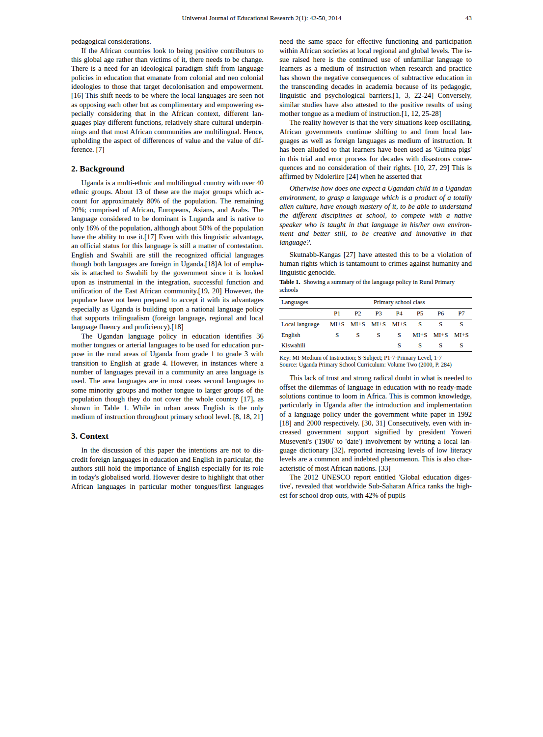Universal Journal of Educational Research 2(1): 42-50, 2014
43
pedagogical considerations.
If the African countries look to being positive contributors to this global age rather than victims of it, there needs to be change. There is a need for an ideological paradigm shift from language policies in education that emanate from colonial and neo colonial ideologies to those that target decolonisation and empowerment. [16] This shift needs to be where the local languages are seen not as opposing each other but as complimentary and empowering especially considering that in the African context, different languages play different functions, relatively share cultural underpinnings and that most African communities are multilingual. Hence, upholding the aspect of differences of value and the value of difference. [7]
2. Background
Uganda is a multi-ethnic and multilingual country with over 40 ethnic groups. About 13 of these are the major groups which account for approximately 80% of the population. The remaining 20%; comprised of African, Europeans, Asians, and Arabs. The language considered to be dominant is Luganda and is native to only 16% of the population, although about 50% of the population have the ability to use it.[17] Even with this linguistic advantage, an official status for this language is still a matter of contestation. English and Swahili are still the recognized official languages though both languages are foreign in Uganda.[18]A lot of emphasis is attached to Swahili by the government since it is looked upon as instrumental in the integration, successful function and unification of the East African community.[19, 20] However, the populace have not been prepared to accept it with its advantages especially as Uganda is building upon a national language policy that supports trilingualism (foreign language, regional and local language fluency and proficiency).[18]
The Ugandan language policy in education identifies 36 mother tongues or arterial languages to be used for education purpose in the rural areas of Uganda from grade 1 to grade 3 with transition to English at grade 4. However, in instances where a number of languages prevail in a community an area language is used. The area languages are in most cases second languages to some minority groups and mother tongue to larger groups of the population though they do not cover the whole country [17], as shown in Table 1. While in urban areas English is the only medium of instruction throughout primary school level. [8, 18, 21]
3. Context
In the discussion of this paper the intentions are not to discredit foreign languages in education and English in particular, the authors still hold the importance of English especially for its role in today's globalised world. However desire to highlight that other African languages in particular mother tongues/first languages need the same space for effective functioning and participation within African societies at local regional and global levels. The issue raised here is the continued use of unfamiliar language to learners as a medium of instruction when research and practice has shown the negative consequences of subtractive education in the transcending decades in academia because of its pedagogic, linguistic and psychological barriers.[1, 3, 22-24] Conversely, similar studies have also attested to the positive results of using mother tongue as a medium of instruction.[1, 12, 25-28]
The reality however is that the very situations keep oscillating, African governments continue shifting to and from local languages as well as foreign languages as medium of instruction. It has been alluded to that learners have been used as 'Guinea pigs' in this trial and error process for decades with disastrous consequences and no consideration of their rights. [10, 27, 29] This is affirmed by Ndoleriire [24] when he asserted that
Otherwise how does one expect a Ugandan child in a Ugandan environment, to grasp a language which is a product of a totally alien culture, have enough mastery of it, to be able to understand the different disciplines at school, to compete with a native speaker who is taught in that language in his/her own environment and better still, to be creative and innovative in that language?.
Skutnabb-Kangas [27] have attested this to be a violation of human rights which is tantamount to crimes against humanity and linguistic genocide.
Table 1. Showing a summary of the language policy in Rural Primary schools
| Languages | Primary school class |
| --- | --- |
| | P1 | P2 | P3 | P4 | P5 | P6 | P7 |
| Local language | MI+S | MI+S | MI+S | MI+S | S | S | S |
| English | S | S | S | S | MI+S | MI+S | MI+S |
| Kiswahili | | | | S | S | S | S |
Key: MI-Medium of Instruction; S-Subject; P1-7-Primary Level, 1-7
Source: Uganda Primary School Curriculum: Volume Two (2000, P. 284)
This lack of trust and strong radical doubt in what is needed to offset the dilemmas of language in education with no ready-made solutions continue to loom in Africa. This is common knowledge, particularly in Uganda after the introduction and implementation of a language policy under the government white paper in 1992 [18] and 2000 respectively. [30, 31] Consecutively, even with increased government support signified by president Yoweri Museveni's ('1986' to 'date') involvement by writing a local language dictionary [32], reported increasing levels of low literacy levels are a common and indebted phenomenon. This is also characteristic of most African nations. [33]
The 2012 UNESCO report entitled 'Global education digestive', revealed that worldwide Sub-Saharan Africa ranks the highest for school drop outs, with 42% of pupils